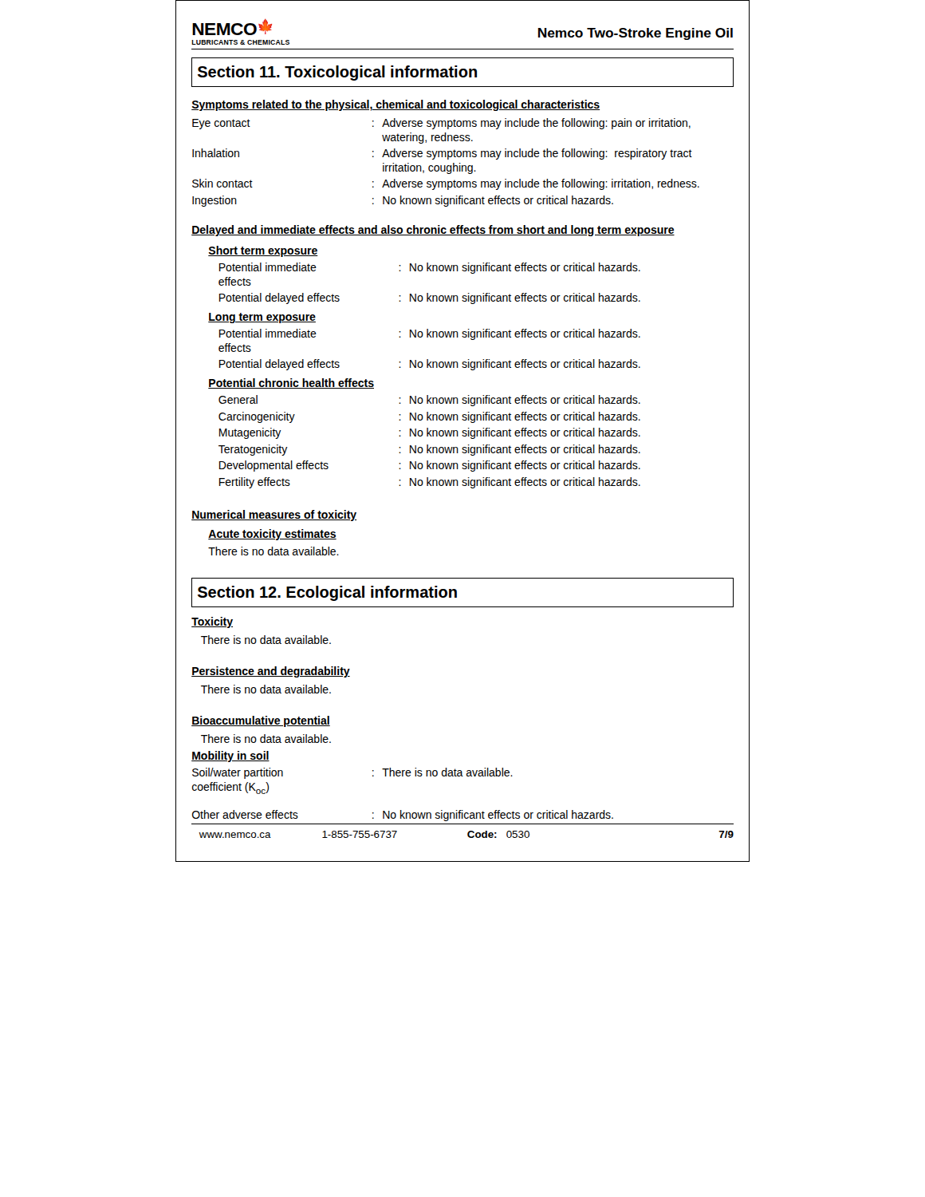NEMCO🍁 LUBRICANTS & CHEMICALS
Nemco Two-Stroke Engine Oil
Section 11. Toxicological information
Symptoms related to the physical, chemical and toxicological characteristics
| Eye contact | : | Adverse symptoms may include the following: pain or irritation, watering, redness. |
| Inhalation | : | Adverse symptoms may include the following: respiratory tract irritation, coughing. |
| Skin contact | : | Adverse symptoms may include the following: irritation, redness. |
| Ingestion | : | No known significant effects or critical hazards. |
Delayed and immediate effects and also chronic effects from short and long term exposure
Short term exposure
| Potential immediate effects | : | No known significant effects or critical hazards. |
| Potential delayed effects | : | No known significant effects or critical hazards. |
Long term exposure
| Potential immediate effects | : | No known significant effects or critical hazards. |
| Potential delayed effects | : | No known significant effects or critical hazards. |
Potential chronic health effects
| General | : | No known significant effects or critical hazards. |
| Carcinogenicity | : | No known significant effects or critical hazards. |
| Mutagenicity | : | No known significant effects or critical hazards. |
| Teratogenicity | : | No known significant effects or critical hazards. |
| Developmental effects | : | No known significant effects or critical hazards. |
| Fertility effects | : | No known significant effects or critical hazards. |
Numerical measures of toxicity
Acute toxicity estimates
There is no data available.
Section 12. Ecological information
Toxicity
There is no data available.
Persistence and degradability
There is no data available.
Bioaccumulative potential
There is no data available.
Mobility in soil
| Soil/water partition coefficient (K oc ) | : | There is no data available. |
| Other adverse effects | : | No known significant effects or critical hazards. |
www.nemco.ca
1-855-755-6737
Code: 0530
7/9